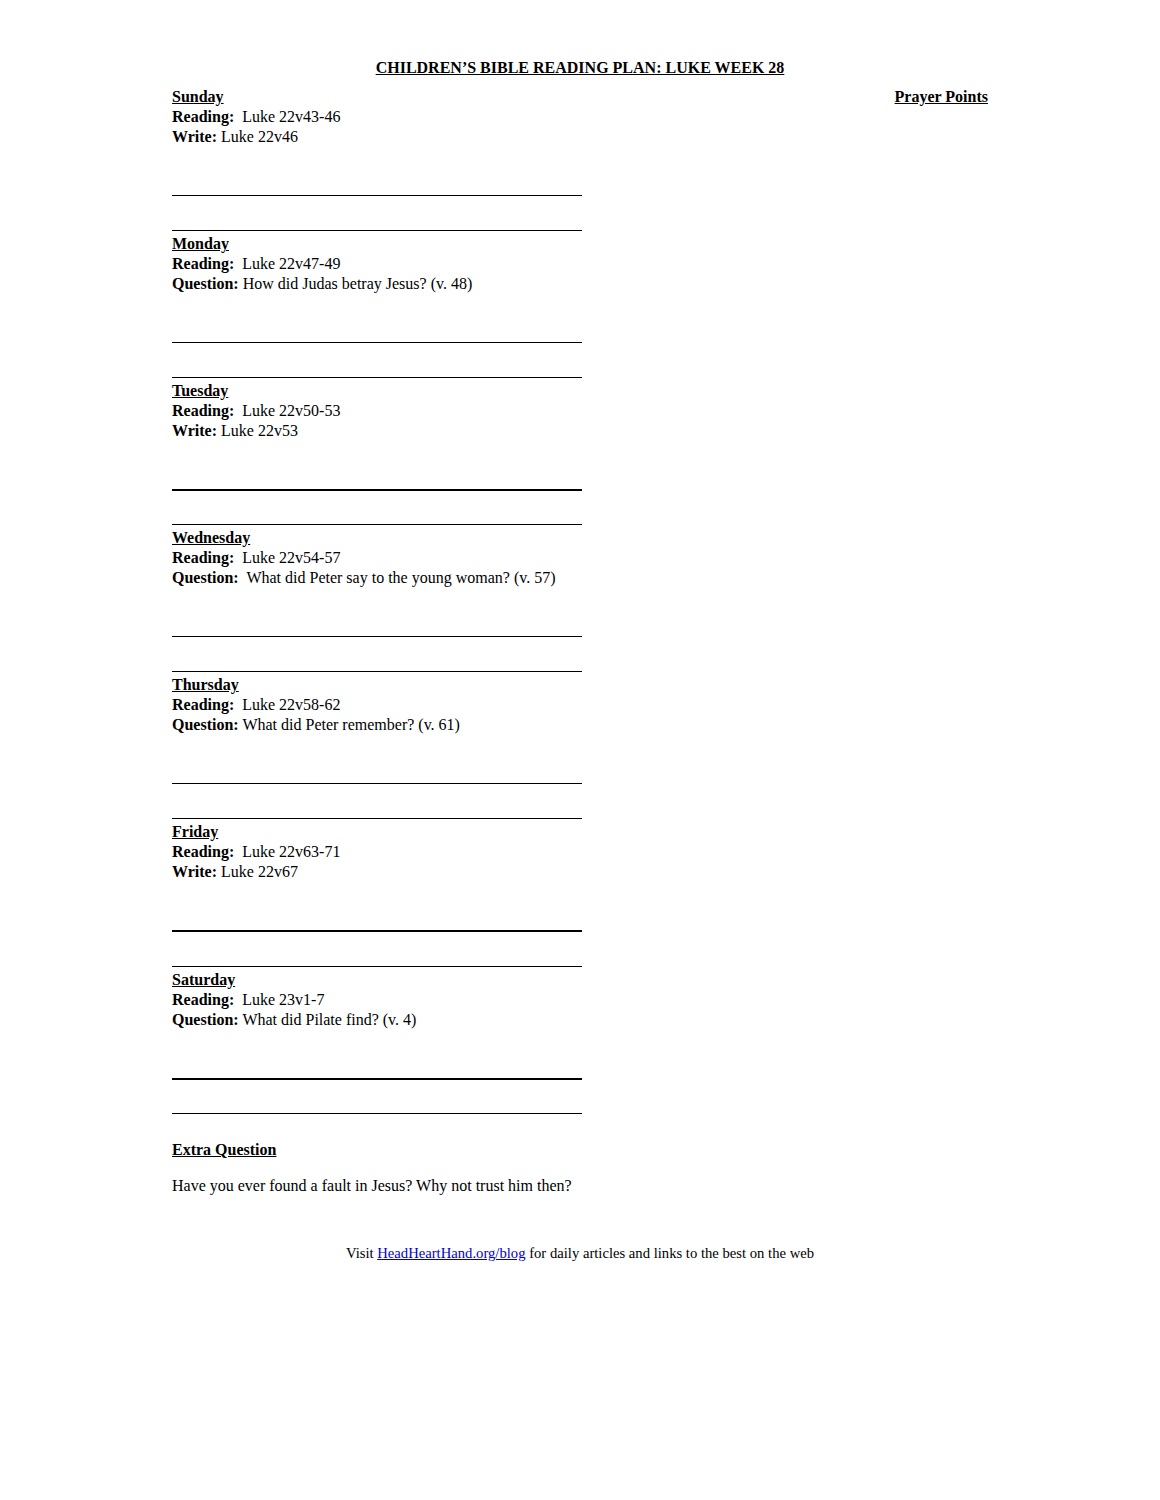CHILDREN’S BIBLE READING PLAN: LUKE WEEK 28
Sunday
Reading: Luke 22v43-46
Write: Luke 22v46
Monday
Reading: Luke 22v47-49
Question: How did Judas betray Jesus? (v. 48)
Tuesday
Reading: Luke 22v50-53
Write: Luke 22v53
Wednesday
Reading: Luke 22v54-57
Question: What did Peter say to the young woman? (v. 57)
Thursday
Reading: Luke 22v58-62
Question: What did Peter remember? (v. 61)
Friday
Reading: Luke 22v63-71
Write: Luke 22v67
Saturday
Reading: Luke 23v1-7
Question: What did Pilate find? (v. 4)
Extra Question
Have you ever found a fault in Jesus? Why not trust him then?
Prayer Points
Visit HeadHeartHand.org/blog for daily articles and links to the best on the web